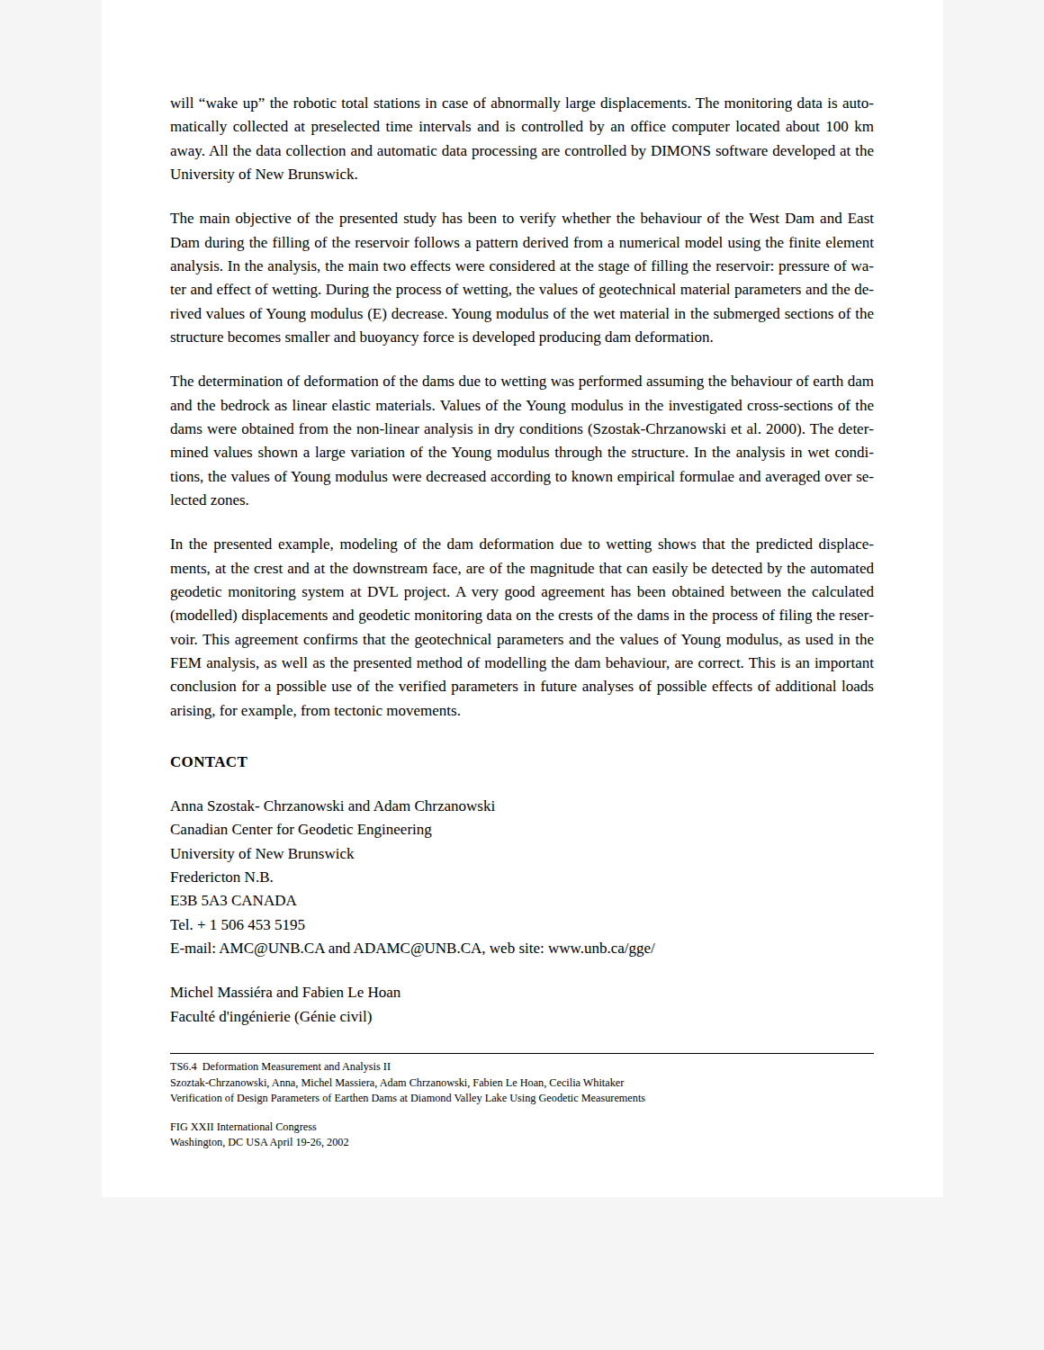will “wake up” the robotic total stations in case of abnormally large displacements. The monitoring data is automatically collected at preselected time intervals and is controlled by an office computer located about 100 km away. All the data collection and automatic data processing are controlled by DIMONS software developed at the University of New Brunswick.
The main objective of the presented study has been to verify whether the behaviour of the West Dam and East Dam during the filling of the reservoir follows a pattern derived from a numerical model using the finite element analysis. In the analysis, the main two effects were considered at the stage of filling the reservoir: pressure of water and effect of wetting. During the process of wetting, the values of geotechnical material parameters and the derived values of Young modulus (E) decrease. Young modulus of the wet material in the submerged sections of the structure becomes smaller and buoyancy force is developed producing dam deformation.
The determination of deformation of the dams due to wetting was performed assuming the behaviour of earth dam and the bedrock as linear elastic materials. Values of the Young modulus in the investigated cross-sections of the dams were obtained from the non-linear analysis in dry conditions (Szostak-Chrzanowski et al. 2000). The determined values shown a large variation of the Young modulus through the structure. In the analysis in wet conditions, the values of Young modulus were decreased according to known empirical formulae and averaged over selected zones.
In the presented example, modeling of the dam deformation due to wetting shows that the predicted displacements, at the crest and at the downstream face, are of the magnitude that can easily be detected by the automated geodetic monitoring system at DVL project. A very good agreement has been obtained between the calculated (modelled) displacements and geodetic monitoring data on the crests of the dams in the process of filing the reservoir. This agreement confirms that the geotechnical parameters and the values of Young modulus, as used in the FEM analysis, as well as the presented method of modelling the dam behaviour, are correct. This is an important conclusion for a possible use of the verified parameters in future analyses of possible effects of additional loads arising, for example, from tectonic movements.
CONTACT
Anna Szostak- Chrzanowski and Adam Chrzanowski Canadian Center for Geodetic Engineering University of New Brunswick Fredericton N.B. E3B 5A3 CANADA Tel. + 1 506 453 5195 E-mail: AMC@UNB.CA and ADAMC@UNB.CA, web site: www.unb.ca/gge/
Michel Massiéra and Fabien Le Hoan Faculté d'ingénierie (Génie civil)
TS6.4 Deformation Measurement and Analysis II Szoztak-Chrzanowski, Anna, Michel Massiera, Adam Chrzanowski, Fabien Le Hoan, Cecilia Whitaker Verification of Design Parameters of Earthen Dams at Diamond Valley Lake Using Geodetic Measurements
FIG XXII International Congress Washington, DC USA April 19-26, 2002